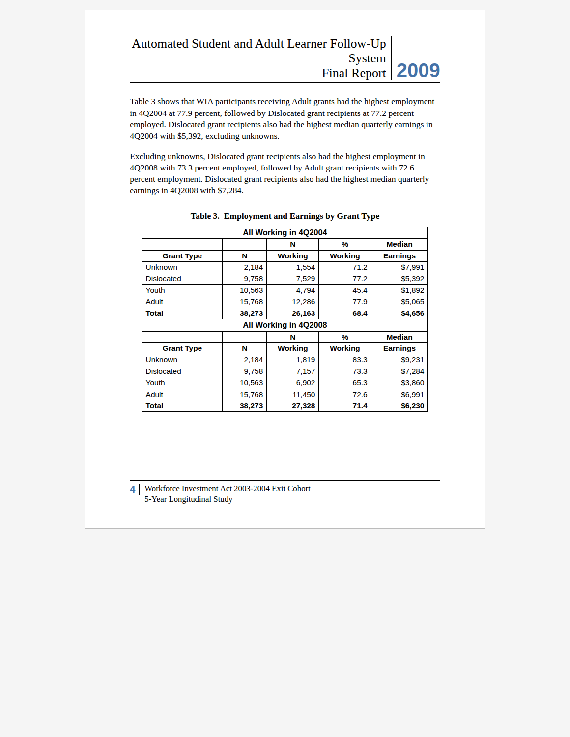Automated Student and Adult Learner Follow-Up System
Final Report
2009
Table 3 shows that WIA participants receiving Adult grants had the highest employment in 4Q2004 at 77.9 percent, followed by Dislocated grant recipients at 77.2 percent employed. Dislocated grant recipients also had the highest median quarterly earnings in 4Q2004 with $5,392, excluding unknowns.
Excluding unknowns, Dislocated grant recipients also had the highest employment in 4Q2008 with 73.3 percent employed, followed by Adult grant recipients with 72.6 percent employment. Dislocated grant recipients also had the highest median quarterly earnings in 4Q2008 with $7,284.
Table 3. Employment and Earnings by Grant Type
| All Working in 4Q2004 |
| --- |
| | | N | % | Median |
| Grant Type | N | Working | Working | Earnings |
| Unknown | 2,184 | 1,554 | 71.2 | $7,991 |
| Dislocated | 9,758 | 7,529 | 77.2 | $5,392 |
| Youth | 10,563 | 4,794 | 45.4 | $1,892 |
| Adult | 15,768 | 12,286 | 77.9 | $5,065 |
| Total | 38,273 | 26,163 | 68.4 | $4,656 |
| All Working in 4Q2008 |
| | | N | % | Median |
| Grant Type | N | Working | Working | Earnings |
| Unknown | 2,184 | 1,819 | 83.3 | $9,231 |
| Dislocated | 9,758 | 7,157 | 73.3 | $7,284 |
| Youth | 10,563 | 6,902 | 65.3 | $3,860 |
| Adult | 15,768 | 11,450 | 72.6 | $6,991 |
| Total | 38,273 | 27,328 | 71.4 | $6,230 |
4
Workforce Investment Act 2003-2004 Exit Cohort
5-Year Longitudinal Study